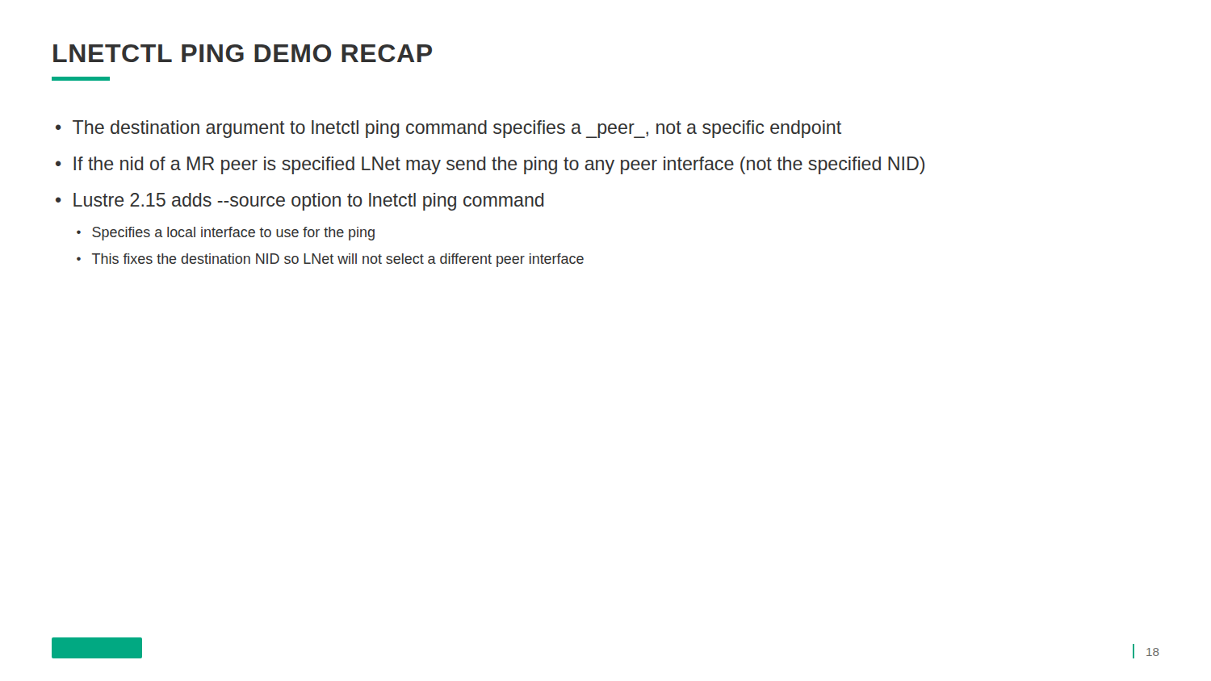LNETCTL PING DEMO RECAP
The destination argument to lnetctl ping command specifies a _peer_, not a specific endpoint
If the nid of a MR peer is specified LNet may send the ping to any peer interface (not the specified NID)
Lustre 2.15 adds --source option to lnetctl ping command
Specifies a local interface to use for the ping
This fixes the destination NID so LNet will not select a different peer interface
18